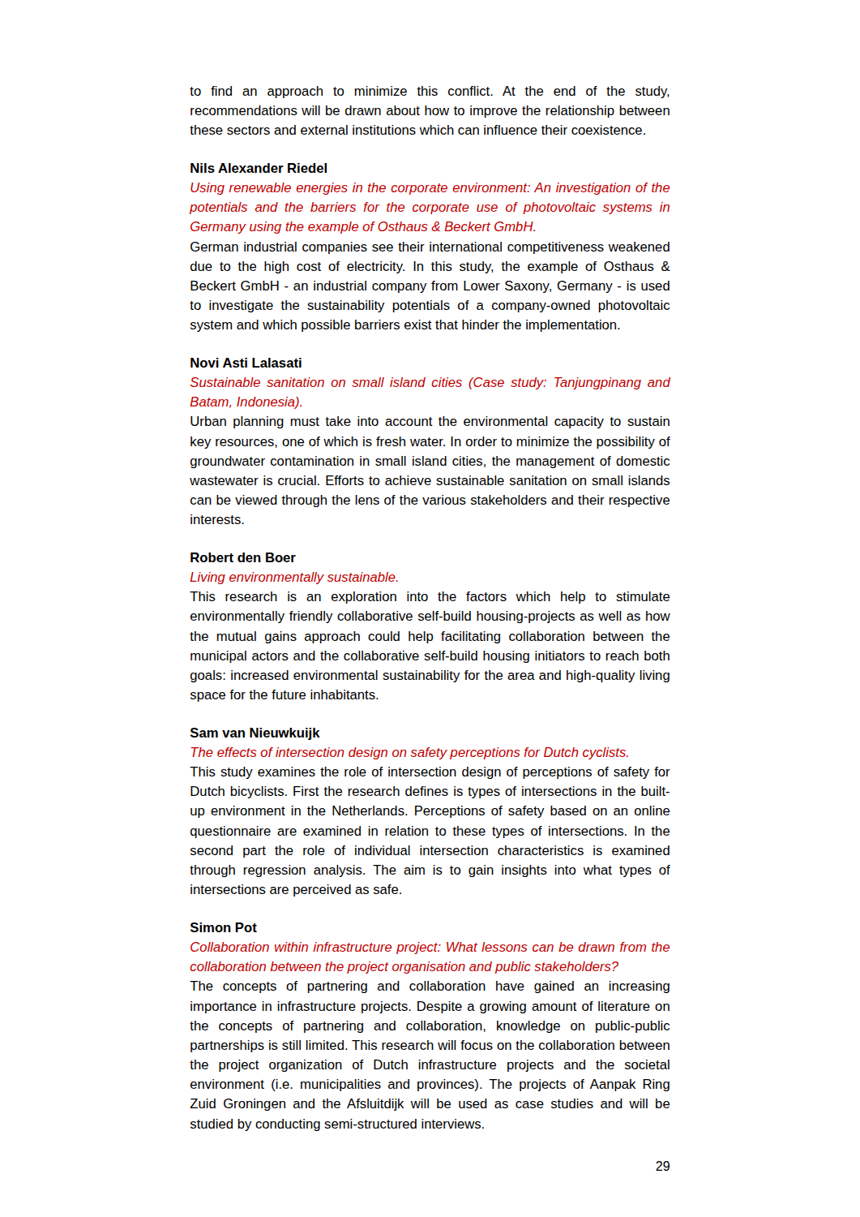to find an approach to minimize this conflict. At the end of the study, recommendations will be drawn about how to improve the relationship between these sectors and external institutions which can influence their coexistence.
Nils Alexander Riedel
Using renewable energies in the corporate environment: An investigation of the potentials and the barriers for the corporate use of photovoltaic systems in Germany using the example of Osthaus & Beckert GmbH.
German industrial companies see their international competitiveness weakened due to the high cost of electricity. In this study, the example of Osthaus & Beckert GmbH - an industrial company from Lower Saxony, Germany - is used to investigate the sustainability potentials of a company-owned photovoltaic system and which possible barriers exist that hinder the implementation.
Novi Asti Lalasati
Sustainable sanitation on small island cities (Case study: Tanjungpinang and Batam, Indonesia).
Urban planning must take into account the environmental capacity to sustain key resources, one of which is fresh water. In order to minimize the possibility of groundwater contamination in small island cities, the management of domestic wastewater is crucial. Efforts to achieve sustainable sanitation on small islands can be viewed through the lens of the various stakeholders and their respective interests.
Robert den Boer
Living environmentally sustainable.
This research is an exploration into the factors which help to stimulate environmentally friendly collaborative self-build housing-projects as well as how the mutual gains approach could help facilitating collaboration between the municipal actors and the collaborative self-build housing initiators to reach both goals: increased environmental sustainability for the area and high-quality living space for the future inhabitants.
Sam van Nieuwkuijk
The effects of intersection design on safety perceptions for Dutch cyclists.
This study examines the role of intersection design of perceptions of safety for Dutch bicyclists. First the research defines is types of intersections in the built-up environment in the Netherlands. Perceptions of safety based on an online questionnaire are examined in relation to these types of intersections. In the second part the role of individual intersection characteristics is examined through regression analysis. The aim is to gain insights into what types of intersections are perceived as safe.
Simon Pot
Collaboration within infrastructure project: What lessons can be drawn from the collaboration between the project organisation and public stakeholders?
The concepts of partnering and collaboration have gained an increasing importance in infrastructure projects. Despite a growing amount of literature on the concepts of partnering and collaboration, knowledge on public-public partnerships is still limited. This research will focus on the collaboration between the project organization of Dutch infrastructure projects and the societal environment (i.e. municipalities and provinces). The projects of Aanpak Ring Zuid Groningen and the Afsluitdijk will be used as case studies and will be studied by conducting semi-structured interviews.
29